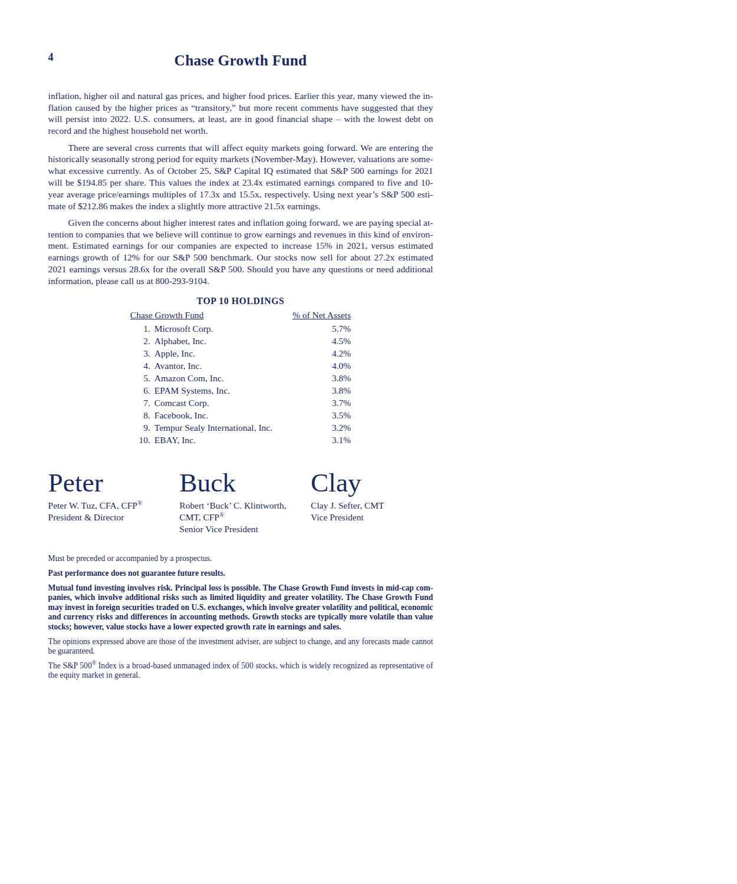4
Chase Growth Fund
inflation, higher oil and natural gas prices, and higher food prices. Earlier this year, many viewed the inflation caused by the higher prices as “transitory,” but more recent comments have suggested that they will persist into 2022. U.S. consumers, at least, are in good financial shape – with the lowest debt on record and the highest household net worth.
There are several cross currents that will affect equity markets going forward. We are entering the historically seasonally strong period for equity markets (November-May). However, valuations are somewhat excessive currently. As of October 25, S&P Capital IQ estimated that S&P 500 earnings for 2021 will be $194.85 per share. This values the index at 23.4x estimated earnings compared to five and 10-year average price/earnings multiples of 17.3x and 15.5x, respectively. Using next year’s S&P 500 estimate of $212.86 makes the index a slightly more attractive 21.5x earnings.
Given the concerns about higher interest rates and inflation going forward, we are paying special attention to companies that we believe will continue to grow earnings and revenues in this kind of environment. Estimated earnings for our companies are expected to increase 15% in 2021, versus estimated earnings growth of 12% for our S&P 500 benchmark. Our stocks now sell for about 27.2x estimated 2021 earnings versus 28.6x for the overall S&P 500. Should you have any questions or need additional information, please call us at 800-293-9104.
TOP 10 HOLDINGS
| Chase Growth Fund | % of Net Assets |
| --- | --- |
| 1. | Microsoft Corp. | 5.7% |
| 2. | Alphabet, Inc. | 4.5% |
| 3. | Apple, Inc. | 4.2% |
| 4. | Avantor, Inc. | 4.0% |
| 5. | Amazon Com, Inc. | 3.8% |
| 6. | EPAM Systems, Inc. | 3.8% |
| 7. | Comcast Corp. | 3.7% |
| 8. | Facebook, Inc. | 3.5% |
| 9. | Tempur Sealy International, Inc. | 3.2% |
| 10. | EBAY, Inc. | 3.1% |
Peter
Peter W. Tuz, CFA, CFP®
President & Director
Buck
Robert ‘Buck’ C. Klintworth, CMT, CFP®
Senior Vice President
Clay
Clay J. Sefter, CMT
Vice President
Must be preceded or accompanied by a prospectus.
Past performance does not guarantee future results.
Mutual fund investing involves risk. Principal loss is possible. The Chase Growth Fund invests in mid-cap companies, which involve additional risks such as limited liquidity and greater volatility. The Chase Growth Fund may invest in foreign securities traded on U.S. exchanges, which involve greater volatility and political, economic and currency risks and differences in accounting methods. Growth stocks are typically more volatile than value stocks; however, value stocks have a lower expected growth rate in earnings and sales.
The opinions expressed above are those of the investment adviser, are subject to change, and any forecasts made cannot be guaranteed.
The S&P 500® Index is a broad-based unmanaged index of 500 stocks, which is widely recognized as representative of the equity market in general.